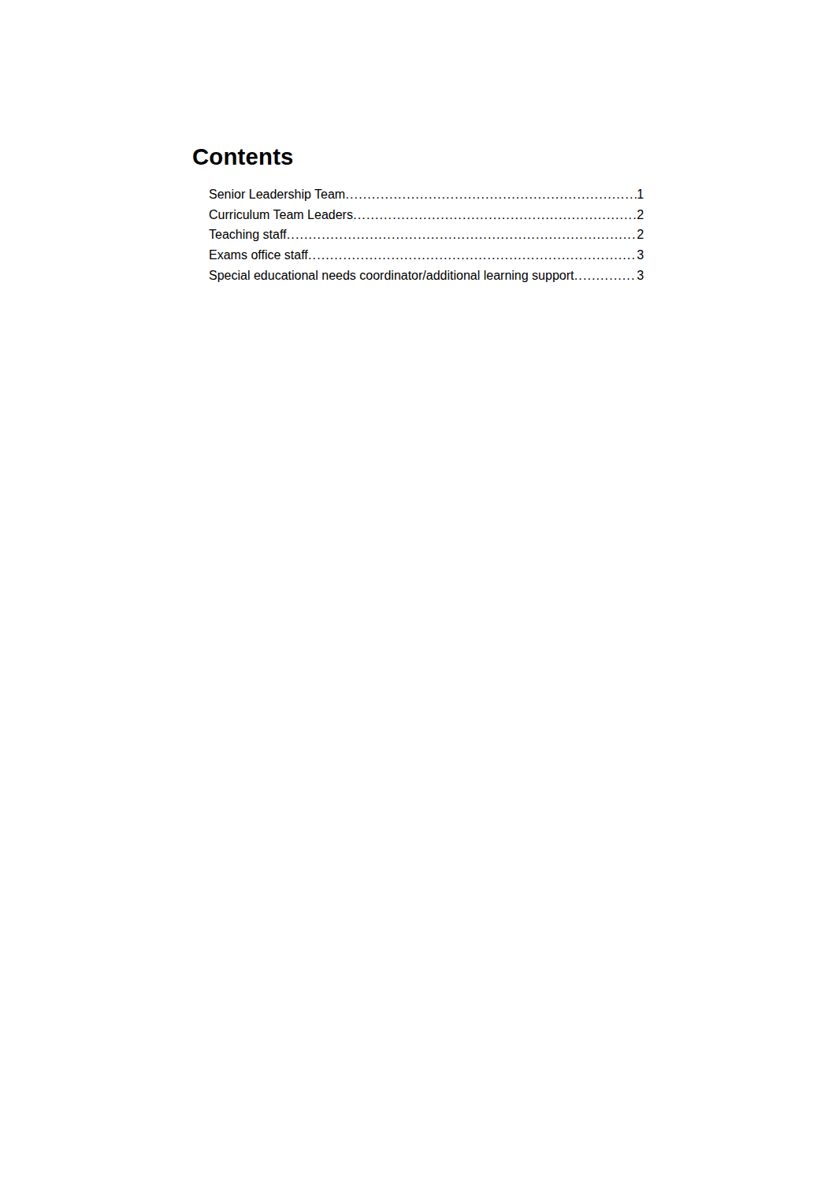Contents
Senior Leadership Team 1 Curriculum Team Leaders 2 Teaching staff 2 Exams office staff 3 Special educational needs coordinator/additional learning support 3